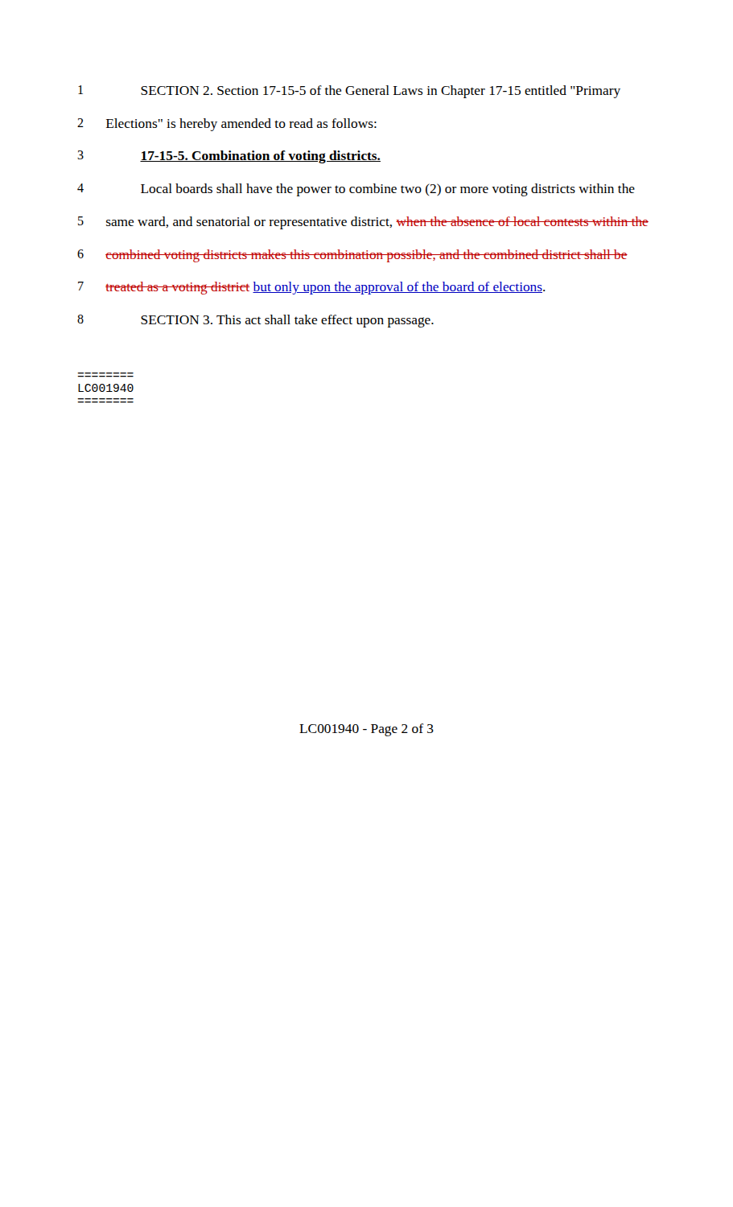1
SECTION 2. Section 17-15-5 of the General Laws in Chapter 17-15 entitled "Primary
2
Elections" is hereby amended to read as follows:
3
17-15-5. Combination of voting districts.
4
Local boards shall have the power to combine two (2) or more voting districts within the
5
same ward, and senatorial or representative district, when the absence of local contests within the
6
combined voting districts makes this combination possible, and the combined district shall be
7
treated as a voting district but only upon the approval of the board of elections.
8
SECTION 3. This act shall take effect upon passage.
========
LC001940
========
LC001940 - Page 2 of 3